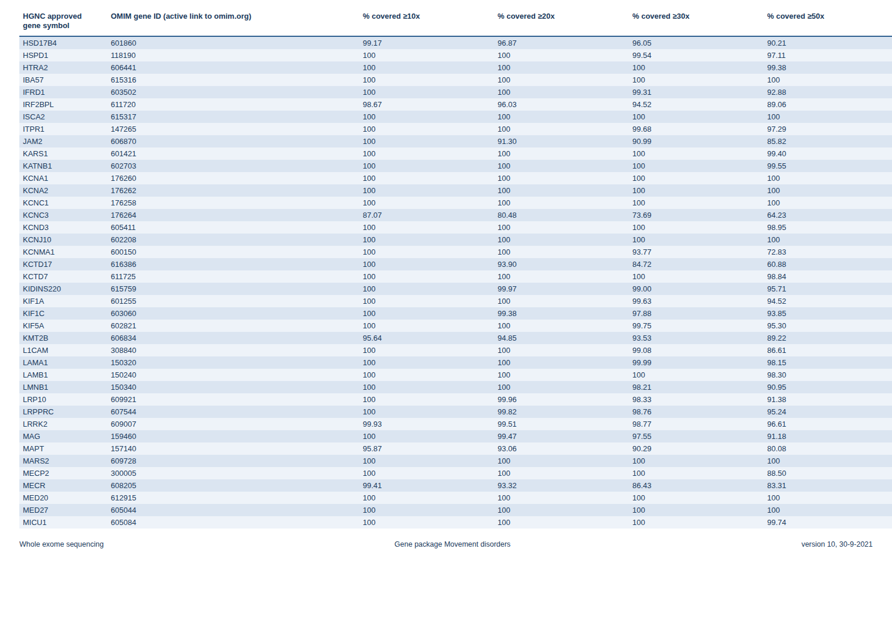| HGNC approved gene symbol | OMIM gene ID (active link to omim.org) | % covered ≥10x | % covered ≥20x | % covered ≥30x | % covered ≥50x |
| --- | --- | --- | --- | --- | --- |
| HSD17B4 | 601860 | 99.17 | 96.87 | 96.05 | 90.21 |
| HSPD1 | 118190 | 100 | 100 | 99.54 | 97.11 |
| HTRA2 | 606441 | 100 | 100 | 100 | 99.38 |
| IBA57 | 615316 | 100 | 100 | 100 | 100 |
| IFRD1 | 603502 | 100 | 100 | 99.31 | 92.88 |
| IRF2BPL | 611720 | 98.67 | 96.03 | 94.52 | 89.06 |
| ISCA2 | 615317 | 100 | 100 | 100 | 100 |
| ITPR1 | 147265 | 100 | 100 | 99.68 | 97.29 |
| JAM2 | 606870 | 100 | 91.30 | 90.99 | 85.82 |
| KARS1 | 601421 | 100 | 100 | 100 | 99.40 |
| KATNB1 | 602703 | 100 | 100 | 100 | 99.55 |
| KCNA1 | 176260 | 100 | 100 | 100 | 100 |
| KCNA2 | 176262 | 100 | 100 | 100 | 100 |
| KCNC1 | 176258 | 100 | 100 | 100 | 100 |
| KCNC3 | 176264 | 87.07 | 80.48 | 73.69 | 64.23 |
| KCND3 | 605411 | 100 | 100 | 100 | 98.95 |
| KCNJ10 | 602208 | 100 | 100 | 100 | 100 |
| KCNMA1 | 600150 | 100 | 100 | 93.77 | 72.83 |
| KCTD17 | 616386 | 100 | 93.90 | 84.72 | 60.88 |
| KCTD7 | 611725 | 100 | 100 | 100 | 98.84 |
| KIDINS220 | 615759 | 100 | 99.97 | 99.00 | 95.71 |
| KIF1A | 601255 | 100 | 100 | 99.63 | 94.52 |
| KIF1C | 603060 | 100 | 99.38 | 97.88 | 93.85 |
| KIF5A | 602821 | 100 | 100 | 99.75 | 95.30 |
| KMT2B | 606834 | 95.64 | 94.85 | 93.53 | 89.22 |
| L1CAM | 308840 | 100 | 100 | 99.08 | 86.61 |
| LAMA1 | 150320 | 100 | 100 | 99.99 | 98.15 |
| LAMB1 | 150240 | 100 | 100 | 100 | 98.30 |
| LMNB1 | 150340 | 100 | 100 | 98.21 | 90.95 |
| LRP10 | 609921 | 100 | 99.96 | 98.33 | 91.38 |
| LRPPRC | 607544 | 100 | 99.82 | 98.76 | 95.24 |
| LRRK2 | 609007 | 99.93 | 99.51 | 98.77 | 96.61 |
| MAG | 159460 | 100 | 99.47 | 97.55 | 91.18 |
| MAPT | 157140 | 95.87 | 93.06 | 90.29 | 80.08 |
| MARS2 | 609728 | 100 | 100 | 100 | 100 |
| MECP2 | 300005 | 100 | 100 | 100 | 88.50 |
| MECR | 608205 | 99.41 | 93.32 | 86.43 | 83.31 |
| MED20 | 612915 | 100 | 100 | 100 | 100 |
| MED27 | 605044 | 100 | 100 | 100 | 100 |
| MICU1 | 605084 | 100 | 100 | 100 | 99.74 |
Whole exome sequencing
Gene package Movement disorders
version 10, 30-9-2021